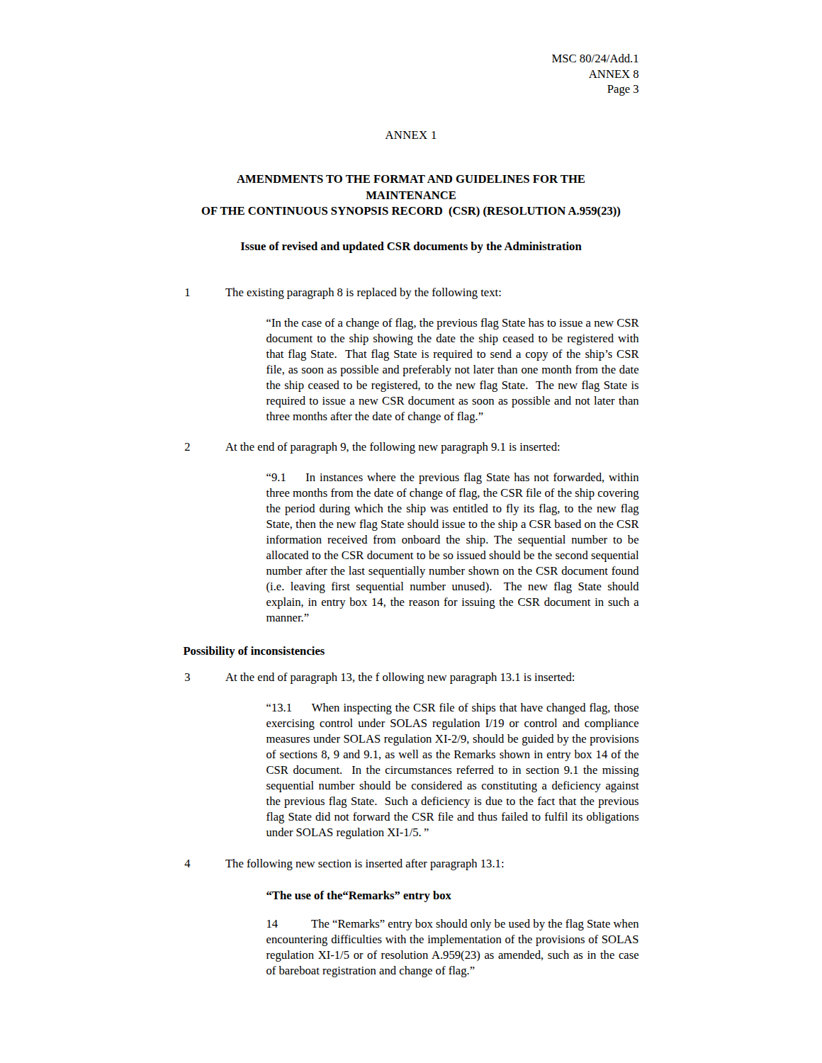MSC 80/24/Add.1
ANNEX 8
Page 3
ANNEX 1
AMENDMENTS TO THE FORMAT AND GUIDELINES FOR THE MAINTENANCE
OF THE CONTINUOUS SYNOPSIS RECORD (CSR) (RESOLUTION A.959(23))
Issue of revised and updated CSR documents by the Administration
1
The existing paragraph 8 is replaced by the following text:
“In the case of a change of flag, the previous flag State has to issue a new CSR document to the ship showing the date the ship ceased to be registered with that flag State. That flag State is required to send a copy of the ship’s CSR file, as soon as possible and preferably not later than one month from the date the ship ceased to be registered, to the new flag State. The new flag State is required to issue a new CSR document as soon as possible and not later than three months after the date of change of flag.”
2
At the end of paragraph 9, the following new paragraph 9.1 is inserted:
“9.1 In instances where the previous flag State has not forwarded, within three months from the date of change of flag, the CSR file of the ship covering the period during which the ship was entitled to fly its flag, to the new flag State, then the new flag State should issue to the ship a CSR based on the CSR information received from onboard the ship. The sequential number to be allocated to the CSR document to be so issued should be the second sequential number after the last sequentially number shown on the CSR document found (i.e. leaving first sequential number unused). The new flag State should explain, in entry box 14, the reason for issuing the CSR document in such a manner.”
Possibility of inconsistencies
3
At the end of paragraph 13, the f ollowing new paragraph 13.1 is inserted:
“13.1 When inspecting the CSR file of ships that have changed flag, those exercising control under SOLAS regulation I/19 or control and compliance measures under SOLAS regulation XI-2/9, should be guided by the provisions of sections 8, 9 and 9.1, as well as the Remarks shown in entry box 14 of the CSR document. In the circumstances referred to in section 9.1 the missing sequential number should be considered as constituting a deficiency against the previous flag State. Such a deficiency is due to the fact that the previous flag State did not forward the CSR file and thus failed to fulfil its obligations under SOLAS regulation XI-1/5. ”
4
The following new section is inserted after paragraph 13.1:
“The use of the“Remarks” entry box
14 The “Remarks” entry box should only be used by the flag State when encountering difficulties with the implementation of the provisions of SOLAS regulation XI-1/5 or of resolution A.959(23) as amended, such as in the case of bareboat registration and change of flag.”